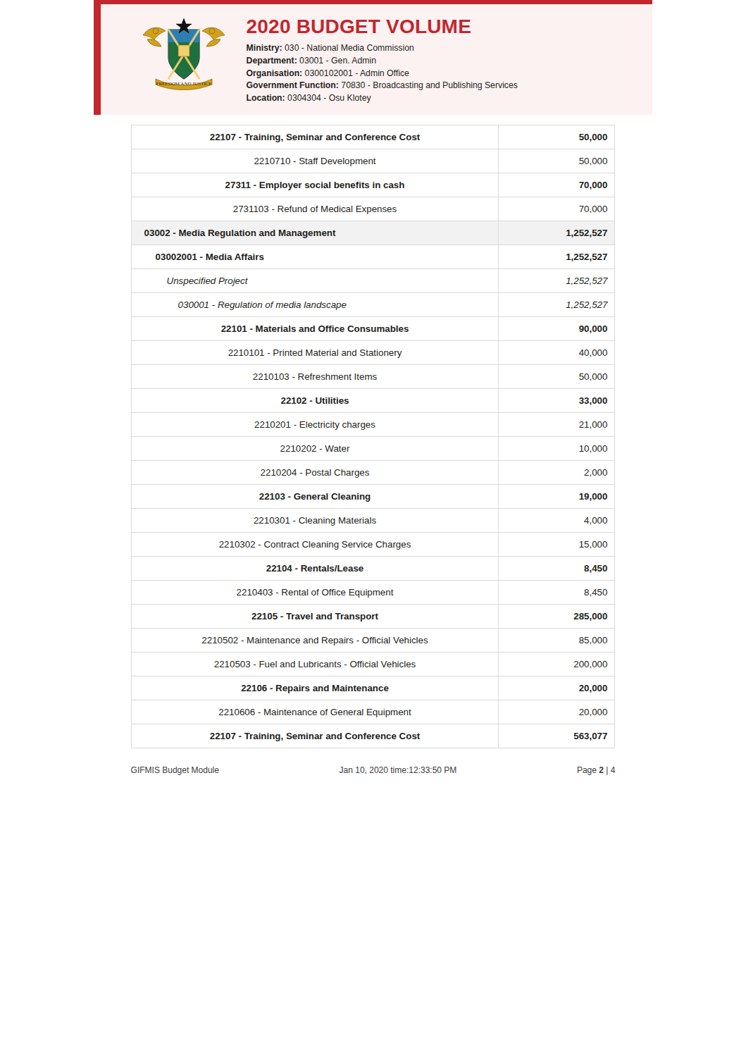FREEDOM AND JUSTICE
2020 BUDGET VOLUME
Ministry: 030 - National Media Commission
Department: 03001 - Gen. Admin
Organisation: 0300102001 - Admin Office
Government Function: 70830 - Broadcasting and Publishing Services
Location: 0304304 - Osu Klotey
| 22107 - Training, Seminar and Conference Cost | 50,000 |
| 2210710 - Staff Development | 50,000 |
| 27311 - Employer social benefits in cash | 70,000 |
| 2731103 - Refund of Medical Expenses | 70,000 |
| 03002 - Media Regulation and Management | 1,252,527 |
| 03002001 - Media Affairs | 1,252,527 |
| Unspecified Project | 1,252,527 |
| 030001 - Regulation of media landscape | 1,252,527 |
| 22101 - Materials and Office Consumables | 90,000 |
| 2210101 - Printed Material and Stationery | 40,000 |
| 2210103 - Refreshment Items | 50,000 |
| 22102 - Utilities | 33,000 |
| 2210201 - Electricity charges | 21,000 |
| 2210202 - Water | 10,000 |
| 2210204 - Postal Charges | 2,000 |
| 22103 - General Cleaning | 19,000 |
| 2210301 - Cleaning Materials | 4,000 |
| 2210302 - Contract Cleaning Service Charges | 15,000 |
| 22104 - Rentals/Lease | 8,450 |
| 2210403 - Rental of Office Equipment | 8,450 |
| 22105 - Travel and Transport | 285,000 |
| 2210502 - Maintenance and Repairs - Official Vehicles | 85,000 |
| 2210503 - Fuel and Lubricants - Official Vehicles | 200,000 |
| 22106 - Repairs and Maintenance | 20,000 |
| 2210606 - Maintenance of General Equipment | 20,000 |
| 22107 - Training, Seminar and Conference Cost | 563,077 |
GIFMIS Budget Module
Jan 10, 2020 time:12:33:50 PM
Page 2 | 4